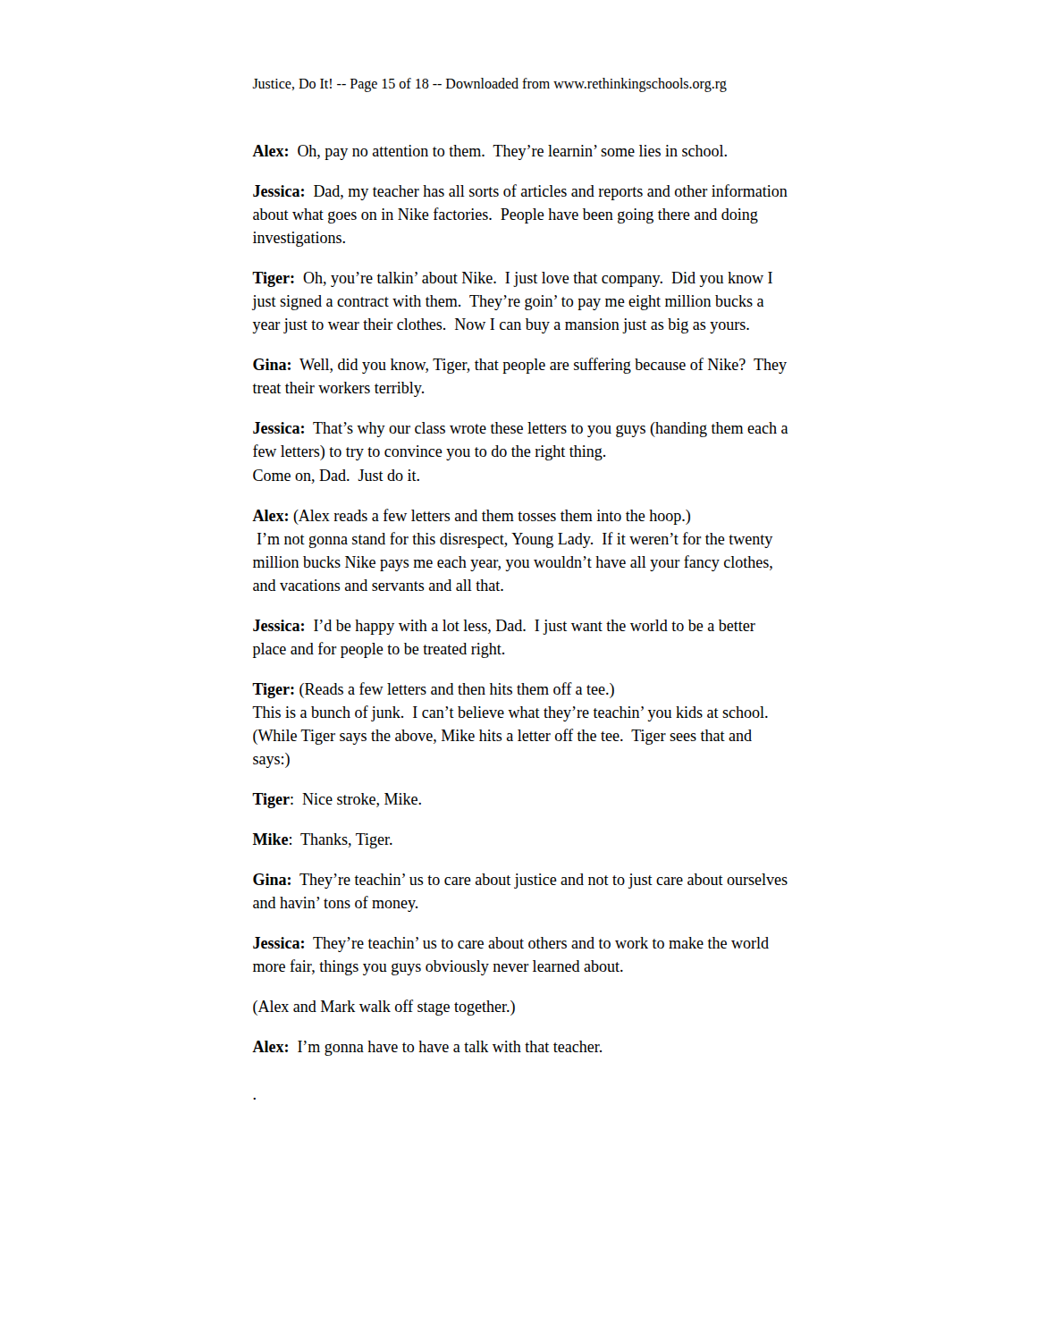Justice, Do It! -- Page 15 of 18 -- Downloaded from www.rethinkingschools.org.rg
Alex: Oh, pay no attention to them. They’re learnin’ some lies in school.
Jessica: Dad, my teacher has all sorts of articles and reports and other information about what goes on in Nike factories. People have been going there and doing investigations.
Tiger: Oh, you’re talkin’ about Nike. I just love that company. Did you know I just signed a contract with them. They’re goin’ to pay me eight million bucks a year just to wear their clothes. Now I can buy a mansion just as big as yours.
Gina: Well, did you know, Tiger, that people are suffering because of Nike? They treat their workers terribly.
Jessica: That’s why our class wrote these letters to you guys (handing them each a few letters) to try to convince you to do the right thing.
Come on, Dad. Just do it.
Alex: (Alex reads a few letters and them tosses them into the hoop.)
I’m not gonna stand for this disrespect, Young Lady. If it weren’t for the twenty million bucks Nike pays me each year, you wouldn’t have all your fancy clothes, and vacations and servants and all that.
Jessica: I’d be happy with a lot less, Dad. I just want the world to be a better place and for people to be treated right.
Tiger: (Reads a few letters and then hits them off a tee.)
This is a bunch of junk. I can’t believe what they’re teachin’ you kids at school.
(While Tiger says the above, Mike hits a letter off the tee. Tiger sees that and says:)
Tiger: Nice stroke, Mike.
Mike: Thanks, Tiger.
Gina: They’re teachin’ us to care about justice and not to just care about ourselves and havin’ tons of money.
Jessica: They’re teachin’ us to care about others and to work to make the world more fair, things you guys obviously never learned about.
(Alex and Mark walk off stage together.)
Alex: I’m gonna have to have a talk with that teacher.
.